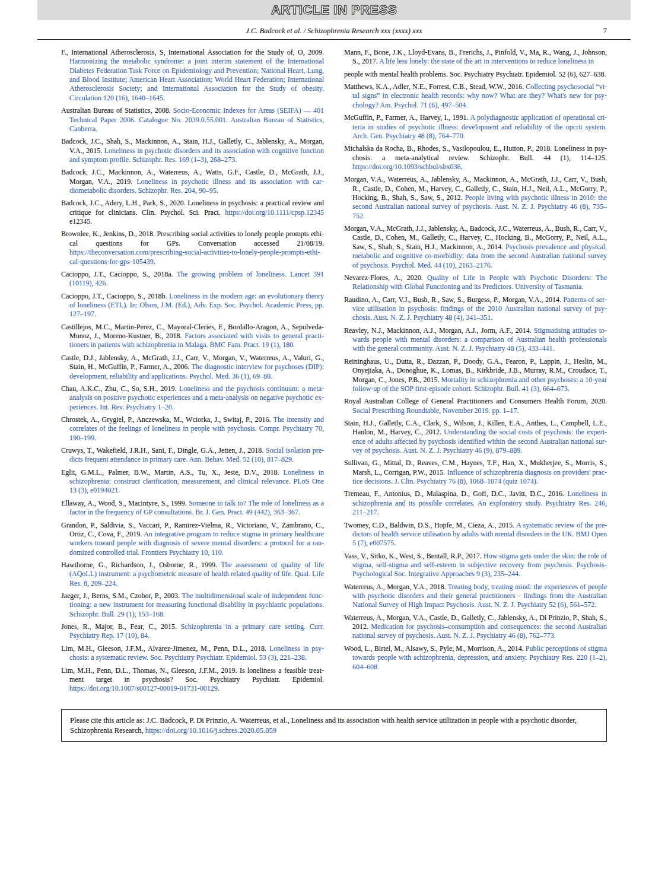ARTICLE IN PRESS
J.C. Badcock et al. / Schizophrenia Research xxx (xxxx) xxx
7
F., International Atherosclerosis, S, International Association for the Study of, O, 2009. Harmonizing the metabolic syndrome: a joint interim statement of the International Diabetes Federation Task Force on Epidemiology and Prevention; National Heart, Lung, and Blood Institute; American Heart Association; World Heart Federation; International Atherosclerosis Society; and International Association for the Study of obesity. Circulation 120 (16), 1640–1645.
Australian Bureau of Statistics, 2008. Socio-Economic Indexes for Areas (SEIFA) — 401 Technical Paper 2006. Catalogue No. 2039.0.55.001. Australian Bureau of Statistics, Canberra.
Badcock, J.C., Shah, S., Mackinnon, A., Stain, H.J., Galletly, C., Jablensky, A., Morgan, V.A., 2015. Loneliness in psychotic disorders and its association with cognitive function and symptom profile. Schizophr. Res. 169 (1–3), 268–273.
Badcock, J.C., Mackinnon, A., Waterreus, A., Watts, G.F., Castle, D., McGrath, J.J., Morgan, V.A., 2019. Loneliness in psychotic illness and its association with cardiometabolic disorders. Schizophr. Res. 204, 90–95.
Badcock, J.C., Adery, L.H., Park, S., 2020. Loneliness in psychosis: a practical review and critique for clinicians. Clin. Psychol. Sci. Pract. https://doi.org/10.1111/cpsp.12345 e12345.
Brownlee, K., Jenkins, D., 2018. Prescribing social activities to lonely people prompts ethical questions for GPs. Conversation accessed 21/08/19. https://theconversation.com/prescribing-social-activities-to-lonely-people-prompts-ethical-questions-for-gps-105439.
Cacioppo, J.T., Cacioppo, S., 2018a. The growing problem of loneliness. Lancet 391 (10119), 426.
Cacioppo, J.T., Cacioppo, S., 2018b. Loneliness in the modern age: an evolutionary theory of loneliness (ETL). In: Olson, J.M. (Ed.), Adv. Exp. Soc. Psychol. Academic Press, pp. 127–197.
Castillejos, M.C., Martin-Perez, C., Mayoral-Cleries, F., Bordallo-Aragon, A., Sepulveda-Munoz, J., Moreno-Kustner, B., 2018. Factors associated with visits to general practitioners in patients with schizophrenia in Malaga. BMC Fam. Pract. 19 (1), 180.
Castle, D.J., Jablensky, A., McGrath, J.J., Carr, V., Morgan, V., Waterreus, A., Valuri, G., Stain, H., McGuffin, P., Farmer, A., 2006. The diagnostic interview for psychoses (DIP): development, reliability and applications. Psychol. Med. 36 (1), 69–80.
Chau, A.K.C., Zhu, C., So, S.H., 2019. Loneliness and the psychosis continuum: a meta-analysis on positive psychotic experiences and a meta-analysis on negative psychotic experiences. Int. Rev. Psychiatry 1–20.
Chrostek, A., Grygiel, P., Anczewska, M., Wciorka, J., Switaj, P., 2016. The intensity and correlates of the feelings of loneliness in people with psychosis. Compr. Psychiatry 70, 190–199.
Cruwys, T., Wakefield, J.R.H., Sani, F., Dingle, G.A., Jetten, J., 2018. Social isolation predicts frequent attendance in primary care. Ann. Behav. Med. 52 (10), 817–829.
Eglit, G.M.L., Palmer, B.W., Martin, A.S., Tu, X., Jeste, D.V., 2018. Loneliness in schizophrenia: construct clarification, measurement, and clinical relevance. PLoS One 13 (3), e0194021.
Ellaway, A., Wood, S., Macintyre, S., 1999. Someone to talk to? The role of loneliness as a factor in the frequency of GP consultations. Br. J. Gen. Pract. 49 (442), 363–367.
Grandon, P., Saldivia, S., Vaccari, P., Ramirez-Vielma, R., Victoriano, V., Zambrano, C., Ortiz, C., Cova, F., 2019. An integrative program to reduce stigma in primary healthcare workers toward people with diagnosis of severe mental disorders: a protocol for a randomized controlled trial. Frontiers Psychiatry 10, 110.
Hawthorne, G., Richardson, J., Osborne, R., 1999. The assessment of quality of life (AQoLL) instrument: a psychometric measure of health related quality of life. Qual. Life Res. 8, 209–224.
Jaeger, J., Berns, S.M., Czobor, P., 2003. The multidimensional scale of independent functioning: a new instrument for measuring functional disability in psychiatric populations. Schizophr. Bull. 29 (1), 153–168.
Jones, R., Major, B., Fear, C., 2015. Schizophrenia in a primary care setting. Curr. Psychiatry Rep. 17 (10), 84.
Lim, M.H., Gleeson, J.F.M., Alvarez-Jimenez, M., Penn, D.L., 2018. Loneliness in psychosis: a systematic review. Soc. Psychiatry Psychiatr. Epidemiol. 53 (3), 221–238.
Lim, M.H., Penn, D.L., Thomas, N., Gleeson, J.F.M., 2019. Is loneliness a feasible treatment target in psychosis? Soc. Psychiatry Psychiatr. Epidemiol. https://doi.org/10.1007/s00127-00019-01731-00129.
Mann, F., Bone, J.K., Lloyd-Evans, B., Frerichs, J., Pinfold, V., Ma, R., Wang, J., Johnson, S., 2017. A life less lonely: the state of the art in interventions to reduce loneliness in
people with mental health problems. Soc. Psychiatry Psychiatr. Epidemiol. 52 (6), 627–638.
Matthews, K.A., Adler, N.E., Forrest, C.B., Stead, W.W., 2016. Collecting psychosocial “vital signs” in electronic health records: why now? What are they? What's new for psychology? Am. Psychol. 71 (6), 497–504.
McGuffin, P., Farmer, A., Harvey, I., 1991. A polydiagnostic application of operational criteria in studies of psychotic illness: development and reliability of the opcrit system. Arch. Gen. Psychiatry 48 (8), 764–770.
Michalska da Rocha, B., Rhodes, S., Vasilopoulou, E., Hutton, P., 2018. Loneliness in psychosis: a meta-analytical review. Schizophr. Bull. 44 (1), 114–125. https://doi.org/10.1093/schbul/sbx036.
Morgan, V.A., Waterreus, A., Jablensky, A., Mackinnon, A., McGrath, J.J., Carr, V., Bush, R., Castle, D., Cohen, M., Harvey, C., Galletly, C., Stain, H.J., Neil, A.L., McGorry, P., Hocking, B., Shah, S., Saw, S., 2012. People living with psychotic illness in 2010: the second Australian national survey of psychosis. Aust. N. Z. J. Psychiatry 46 (8), 735–752.
Morgan, V.A., McGrath, J.J., Jablensky, A., Badcock, J.C., Waterreus, A., Bush, R., Carr, V., Castle, D., Cohen, M., Galletly, C., Harvey, C., Hocking, B., McGorry, P., Neil, A.L., Saw, S., Shah, S., Stain, H.J., Mackinnon, A., 2014. Psychosis prevalence and physical, metabolic and cognitive co-morbidity: data from the second Australian national survey of psychosis. Psychol. Med. 44 (10), 2163–2176.
Nevarez-Flores, A., 2020. Quality of Life in People with Psychotic Disorders: The Relationship with Global Functioning and its Predictors. University of Tasmania.
Raudino, A., Carr, V.J., Bush, R., Saw, S., Burgess, P., Morgan, V.A., 2014. Patterns of service utilisation in psychosis: findings of the 2010 Australian national survey of psychosis. Aust. N. Z. J. Psychiatry 48 (4), 341–351.
Reavley, N.J., Mackinnon, A.J., Morgan, A.J., Jorm, A.F., 2014. Stigmatising attitudes towards people with mental disorders: a comparison of Australian health professionals with the general community. Aust. N. Z. J. Psychiatry 48 (5), 433–441.
Reininghaus, U., Dutta, R., Dazzan, P., Doody, G.A., Fearon, P., Lappin, J., Heslin, M., Onyejiaka, A., Donoghue, K., Lomas, B., Kirkbride, J.B., Murray, R.M., Croudace, T., Morgan, C., Jones, P.B., 2015. Mortality in schizophrenia and other psychoses: a 10-year follow-up of the SOP first-episode cohort. Schizophr. Bull. 41 (3), 664–673.
Royal Australian College of General Practitioners and Consumers Health Forum, 2020. Social Prescribing Roundtable, November 2019. pp. 1–17.
Stain, H.J., Galletly, C.A., Clark, S., Wilson, J., Killen, E.A., Anthes, L., Campbell, L.E., Hanlon, M., Harvey, C., 2012. Understanding the social costs of psychosis: the experience of adults affected by psychosis identified within the second Australian national survey of psychosis. Aust. N. Z. J. Psychiatry 46 (9), 879–889.
Sullivan, G., Mittal, D., Reaves, C.M., Haynes, T.F., Han, X., Mukherjee, S., Morris, S., Marsh, L., Corrigan, P.W., 2015. Influence of schizophrenia diagnosis on providers' practice decisions. J. Clin. Psychiatry 76 (8), 1068–1074 (quiz 1074).
Tremeau, F., Antonius, D., Malaspina, D., Goff, D.C., Javitt, D.C., 2016. Loneliness in schizophrenia and its possible correlates. An exploratory study. Psychiatry Res. 246, 211–217.
Twomey, C.D., Baldwin, D.S., Hopfe, M., Cieza, A., 2015. A systematic review of the predictors of health service utilisation by adults with mental disorders in the UK. BMJ Open 5 (7), e007575.
Vass, V., Sitko, K., West, S., Bentall, R.P., 2017. How stigma gets under the skin: the role of stigma, self-stigma and self-esteem in subjective recovery from psychosis. Psychosis-Psychological Soc. Integrative Approaches 9 (3), 235–244.
Waterreus, A., Morgan, V.A., 2018. Treating body, treating mind: the experiences of people with psychotic disorders and their general practitioners - findings from the Australian National Survey of High Impact Psychosis. Aust. N. Z. J. Psychiatry 52 (6), 561–572.
Waterreus, A., Morgan, V.A., Castle, D., Galletly, C., Jablensky, A., Di Prinzio, P., Shah, S., 2012. Medication for psychosis–consumption and consequences: the second Australian national survey of psychosis. Aust. N. Z. J. Psychiatry 46 (8), 762–773.
Wood, L., Birtel, M., Alsawy, S., Pyle, M., Morrison, A., 2014. Public perceptions of stigma towards people with schizophrenia, depression, and anxiety. Psychiatry Res. 220 (1–2), 604–608.
Please cite this article as: J.C. Badcock, P. Di Prinzio, A. Waterreus, et al., Loneliness and its association with health service utilization in people with a psychotic disorder, Schizophrenia Research, https://doi.org/10.1016/j.schres.2020.05.059